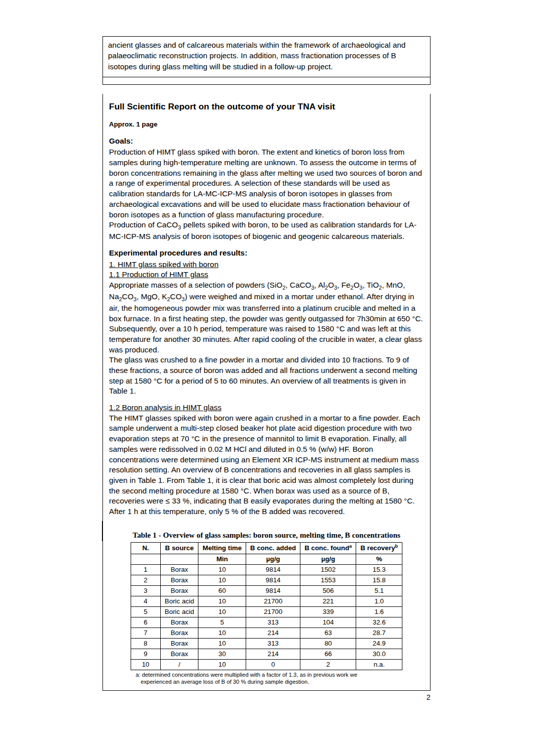ancient glasses and of calcareous materials within the framework of archaeological and palaeoclimatic reconstruction projects. In addition, mass fractionation processes of B isotopes during glass melting will be studied in a follow-up project.
Full Scientific Report on the outcome of your TNA visit
Approx. 1 page
Goals:
Production of HIMT glass spiked with boron. The extent and kinetics of boron loss from samples during high-temperature melting are unknown. To assess the outcome in terms of boron concentrations remaining in the glass after melting we used two sources of boron and a range of experimental procedures. A selection of these standards will be used as calibration standards for LA-MC-ICP-MS analysis of boron isotopes in glasses from archaeological excavations and will be used to elucidate mass fractionation behaviour of boron isotopes as a function of glass manufacturing procedure.
Production of CaCO3 pellets spiked with boron, to be used as calibration standards for LA-MC-ICP-MS analysis of boron isotopes of biogenic and geogenic calcareous materials.
Experimental procedures and results:
1. HIMT glass spiked with boron
1.1 Production of HIMT glass
Appropriate masses of a selection of powders (SiO2, CaCO3, Al2O3, Fe2O3, TiO2, MnO, Na2CO3, MgO, K2CO3) were weighed and mixed in a mortar under ethanol. After drying in air, the homogeneous powder mix was transferred into a platinum crucible and melted in a box furnace. In a first heating step, the powder was gently outgassed for 7h30min at 650 °C. Subsequently, over a 10 h period, temperature was raised to 1580 °C and was left at this temperature for another 30 minutes. After rapid cooling of the crucible in water, a clear glass was produced.
The glass was crushed to a fine powder in a mortar and divided into 10 fractions. To 9 of these fractions, a source of boron was added and all fractions underwent a second melting step at 1580 °C for a period of 5 to 60 minutes. An overview of all treatments is given in Table 1.
1.2 Boron analysis in HIMT glass
The HIMT glasses spiked with boron were again crushed in a mortar to a fine powder. Each sample underwent a multi-step closed beaker hot plate acid digestion procedure with two evaporation steps at 70 °C in the presence of mannitol to limit B evaporation. Finally, all samples were redissolved in 0.02 M HCl and diluted in 0.5 % (w/w) HF. Boron concentrations were determined using an Element XR ICP-MS instrument at medium mass resolution setting. An overview of B concentrations and recoveries in all glass samples is given in Table 1. From Table 1, it is clear that boric acid was almost completely lost during the second melting procedure at 1580 °C. When borax was used as a source of B, recoveries were ≤ 33 %, indicating that B easily evaporates during the melting at 1580 °C. After 1 h at this temperature, only 5 % of the B added was recovered.
Table 1 - Overview of glass samples: boron source, melting time, B concentrations
| N. | B source | Melting time | B conc. added | B conc. found a | B recovery b |
| --- | --- | --- | --- | --- | --- |
| | | Min | µg/g | µg/g | % |
| 1 | Borax | 10 | 9814 | 1502 | 15.3 |
| 2 | Borax | 10 | 9814 | 1553 | 15.8 |
| 3 | Borax | 60 | 9814 | 506 | 5.1 |
| 4 | Boric acid | 10 | 21700 | 221 | 1.0 |
| 5 | Boric acid | 10 | 21700 | 339 | 1.6 |
| 6 | Borax | 5 | 313 | 104 | 32.6 |
| 7 | Borax | 10 | 214 | 63 | 28.7 |
| 8 | Borax | 10 | 313 | 80 | 24.9 |
| 9 | Borax | 30 | 214 | 66 | 30.0 |
| 10 | / | 10 | 0 | 2 | n.a. |
a: determined concentrations were multiplied with a factor of 1.3, as in previous work we
experienced an average loss of B of 30 % during sample digestion.
2